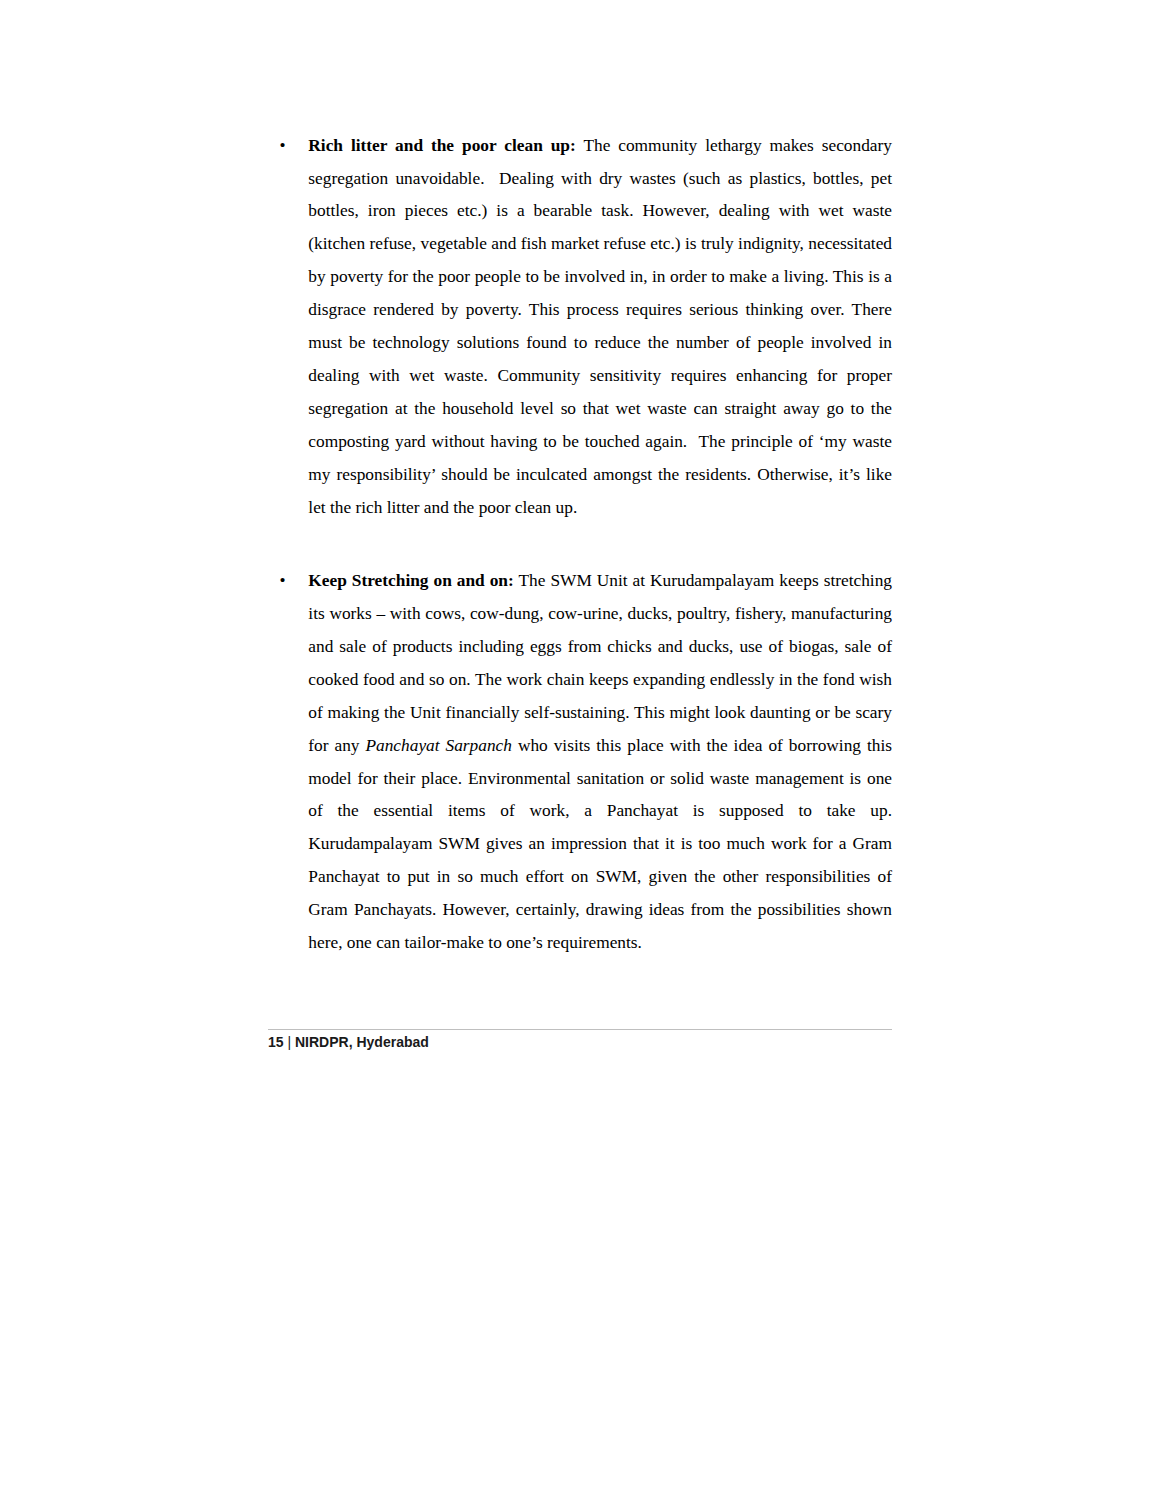Rich litter and the poor clean up: The community lethargy makes secondary segregation unavoidable. Dealing with dry wastes (such as plastics, bottles, pet bottles, iron pieces etc.) is a bearable task. However, dealing with wet waste (kitchen refuse, vegetable and fish market refuse etc.) is truly indignity, necessitated by poverty for the poor people to be involved in, in order to make a living. This is a disgrace rendered by poverty. This process requires serious thinking over. There must be technology solutions found to reduce the number of people involved in dealing with wet waste. Community sensitivity requires enhancing for proper segregation at the household level so that wet waste can straight away go to the composting yard without having to be touched again. The principle of ‘my waste my responsibility’ should be inculcated amongst the residents. Otherwise, it’s like let the rich litter and the poor clean up.
Keep Stretching on and on: The SWM Unit at Kurudampalayam keeps stretching its works – with cows, cow-dung, cow-urine, ducks, poultry, fishery, manufacturing and sale of products including eggs from chicks and ducks, use of biogas, sale of cooked food and so on. The work chain keeps expanding endlessly in the fond wish of making the Unit financially self-sustaining. This might look daunting or be scary for any Panchayat Sarpanch who visits this place with the idea of borrowing this model for their place. Environmental sanitation or solid waste management is one of the essential items of work, a Panchayat is supposed to take up. Kurudampalayam SWM gives an impression that it is too much work for a Gram Panchayat to put in so much effort on SWM, given the other responsibilities of Gram Panchayats. However, certainly, drawing ideas from the possibilities shown here, one can tailor-make to one’s requirements.
15 | NIRDPR, Hyderabad